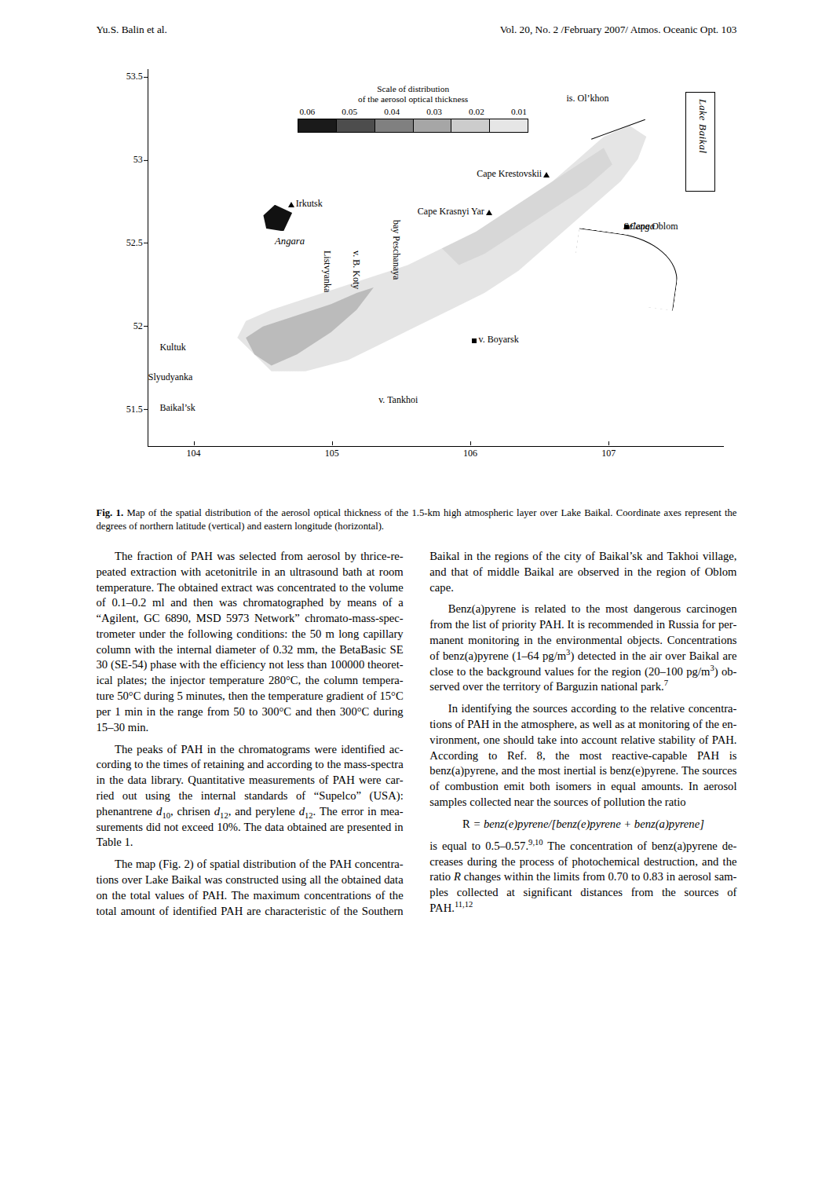Yu.S. Balin et al. Vol. 20, No. 2 /February 2007/ Atmos. Oceanic Opt. 103
53.5 53 52.5 52 51.5
Scale of distribution
of the aerosol optical thickness
0.060.050.040.030.020.01
Lake Baikal
is. Ol’khon
Cape Krestovskii
Cape Krasnyi Yar
Cape Oblom
Irkutsk
Angara
Selenga
Listvyanka
v. B. Koty
bay Peschanaya
v. Boyarsk
v. Tankhoi
Kultuk
Slyudyanka
Baikal’sk
104 105 106 107
Fig. 1. Map of the spatial distribution of the aerosol optical thickness of the 1.5-km high atmospheric layer over Lake Baikal. Coordinate axes represent the degrees of northern latitude (vertical) and eastern longitude (horizontal).
The fraction of PAH was selected from aerosol by thrice-repeated extraction with acetonitrile in an ultrasound bath at room temperature. The obtained extract was concentrated to the volume of 0.1–0.2 ml and then was chromatographed by means of a “Agilent, GC 6890, MSD 5973 Network” chromato-mass-spectrometer under the following conditions: the 50 m long capillary column with the internal diameter of 0.32 mm, the BetaBasic SE 30 (SE-54) phase with the efficiency not less than 100000 theoretical plates; the injector temperature 280°C, the column temperature 50°C during 5 minutes, then the temperature gradient of 15°C per 1 min in the range from 50 to 300°C and then 300°C during 15–30 min.
The peaks of PAH in the chromatograms were identified according to the times of retaining and according to the mass-spectra in the data library. Quantitative measurements of PAH were carried out using the internal standards of “Supelco” (USA): phenantrene d10, chrisen d12, and perylene d12. The error in measurements did not exceed 10%. The data obtained are presented in Table 1.
The map (Fig. 2) of spatial distribution of the PAH concentrations over Lake Baikal was constructed using all the obtained data on the total values of PAH. The maximum concentrations of the total amount of identified PAH are characteristic of the Southern Baikal in the regions of the city of Baikal’sk and Takhoi village, and that of middle Baikal are observed in the region of Oblom cape.
Benz(a)pyrene is related to the most dangerous carcinogen from the list of priority PAH. It is recommended in Russia for permanent monitoring in the environmental objects. Concentrations of benz(a)pyrene (1–64 pg/m3) detected in the air over Baikal are close to the background values for the region (20–100 pg/m3) observed over the territory of Barguzin national park.7
In identifying the sources according to the relative concentrations of PAH in the atmosphere, as well as at monitoring of the environment, one should take into account relative stability of PAH. According to Ref. 8, the most reactive-capable PAH is benz(a)pyrene, and the most inertial is benz(e)pyrene. The sources of combustion emit both isomers in equal amounts. In aerosol samples collected near the sources of pollution the ratio
R = benz(e)pyrene/[benz(e)pyrene + benz(a)pyrene]
is equal to 0.5–0.57.9,10 The concentration of benz(a)pyrene decreases during the process of photochemical destruction, and the ratio R changes within the limits from 0.70 to 0.83 in aerosol samples collected at significant distances from the sources of PAH.11,12